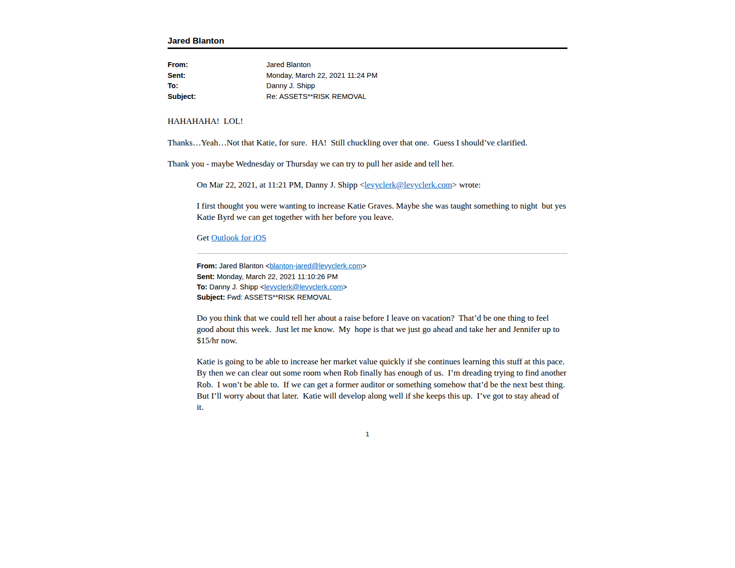Jared Blanton
| From: | Jared Blanton |
| Sent: | Monday, March 22, 2021 11:24 PM |
| To: | Danny J. Shipp |
| Subject: | Re: ASSETS**RISK REMOVAL |
HAHAHAHA! LOL!
Thanks…Yeah…Not that Katie, for sure. HA! Still chuckling over that one. Guess I should’ve clarified.
Thank you - maybe Wednesday or Thursday we can try to pull her aside and tell her.
On Mar 22, 2021, at 11:21 PM, Danny J. Shipp <levyclerk@levyclerk.com> wrote:
I first thought you were wanting to increase Katie Graves. Maybe she was taught something to night but yes Katie Byrd we can get together with her before you leave.
Get Outlook for iOS
From: Jared Blanton <blanton-jared@levyclerk.com>
Sent: Monday, March 22, 2021 11:10:26 PM
To: Danny J. Shipp <levyclerk@levyclerk.com>
Subject: Fwd: ASSETS**RISK REMOVAL
Do you think that we could tell her about a raise before I leave on vacation? That’d be one thing to feel good about this week. Just let me know. My hope is that we just go ahead and take her and Jennifer up to $15/hr now.
Katie is going to be able to increase her market value quickly if she continues learning this stuff at this pace. By then we can clear out some room when Rob finally has enough of us. I’m dreading trying to find another Rob. I won’t be able to. If we can get a former auditor or something somehow that’d be the next best thing. But I’ll worry about that later. Katie will develop along well if she keeps this up. I’ve got to stay ahead of it.
1